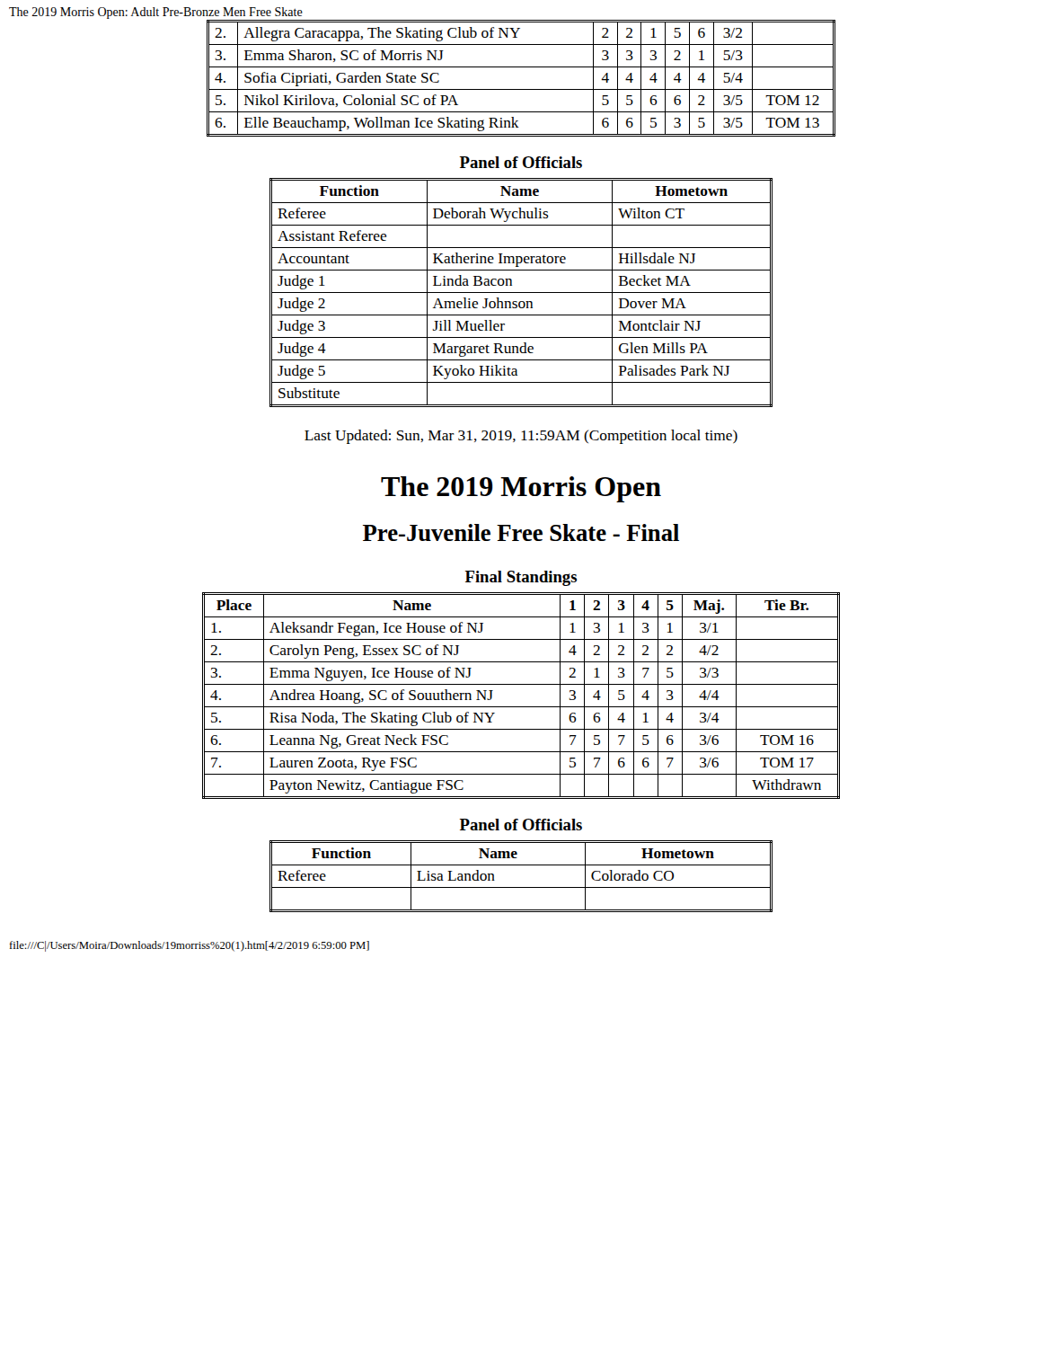The 2019 Morris Open: Adult Pre-Bronze Men Free Skate
| 2. | Allegra Caracappa, The Skating Club of NY | 2 | 2 | 1 | 5 | 6 | 3/2 | |
| 3. | Emma Sharon, SC of Morris NJ | 3 | 3 | 3 | 2 | 1 | 5/3 | |
| 4. | Sofia Cipriati, Garden State SC | 4 | 4 | 4 | 4 | 4 | 5/4 | |
| 5. | Nikol Kirilova, Colonial SC of PA | 5 | 5 | 6 | 6 | 2 | 3/5 | TOM 12 |
| 6. | Elle Beauchamp, Wollman Ice Skating Rink | 6 | 6 | 5 | 3 | 5 | 3/5 | TOM 13 |
Panel of Officials
| Function | Name | Hometown |
| --- | --- | --- |
| Referee | Deborah Wychulis | Wilton CT |
| Assistant Referee | | |
| Accountant | Katherine Imperatore | Hillsdale NJ |
| Judge 1 | Linda Bacon | Becket MA |
| Judge 2 | Amelie Johnson | Dover MA |
| Judge 3 | Jill Mueller | Montclair NJ |
| Judge 4 | Margaret Runde | Glen Mills PA |
| Judge 5 | Kyoko Hikita | Palisades Park NJ |
| Substitute | | |
Last Updated: Sun, Mar 31, 2019, 11:59AM (Competition local time)
The 2019 Morris Open
Pre-Juvenile Free Skate - Final
Final Standings
| Place | Name | 1 | 2 | 3 | 4 | 5 | Maj. | Tie Br. |
| --- | --- | --- | --- | --- | --- | --- | --- | --- |
| 1. | Aleksandr Fegan, Ice House of NJ | 1 | 3 | 1 | 3 | 1 | 3/1 | |
| 2. | Carolyn Peng, Essex SC of NJ | 4 | 2 | 2 | 2 | 2 | 4/2 | |
| 3. | Emma Nguyen, Ice House of NJ | 2 | 1 | 3 | 7 | 5 | 3/3 | |
| 4. | Andrea Hoang, SC of Souuthern NJ | 3 | 4 | 5 | 4 | 3 | 4/4 | |
| 5. | Risa Noda, The Skating Club of NY | 6 | 6 | 4 | 1 | 4 | 3/4 | |
| 6. | Leanna Ng, Great Neck FSC | 7 | 5 | 7 | 5 | 6 | 3/6 | TOM 16 |
| 7. | Lauren Zoota, Rye FSC | 5 | 7 | 6 | 6 | 7 | 3/6 | TOM 17 |
| | Payton Newitz, Cantiague FSC | | | | | | | Withdrawn |
Panel of Officials
| Function | Name | Hometown |
| --- | --- | --- |
| Referee | Lisa Landon | Colorado CO |
file:///C|/Users/Moira/Downloads/19morriss%20(1).htm[4/2/2019 6:59:00 PM]